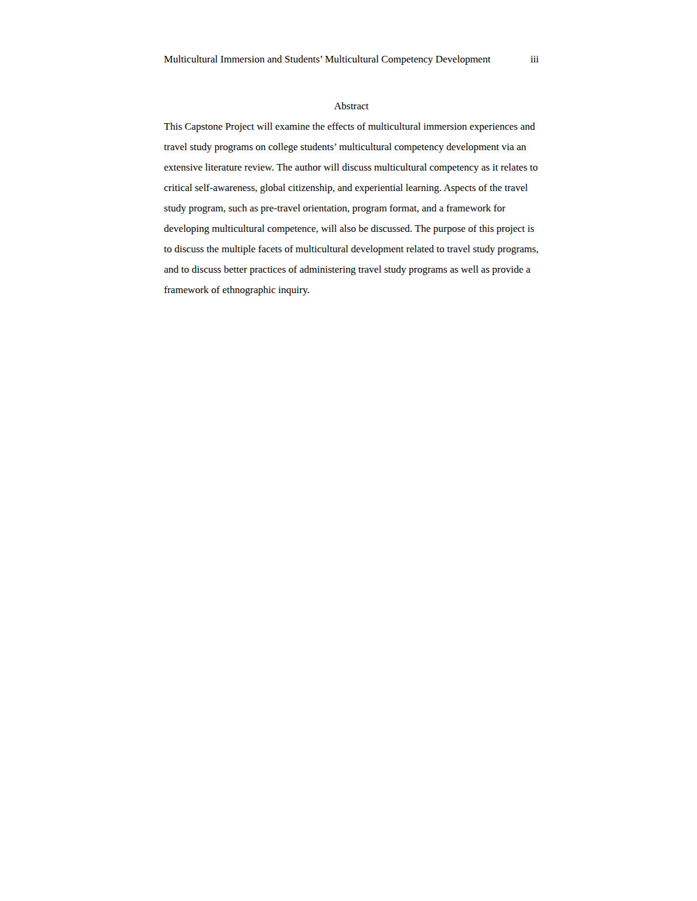Multicultural Immersion and Students’ Multicultural Competency Development iii
Abstract
This Capstone Project will examine the effects of multicultural immersion experiences and travel study programs on college students’ multicultural competency development via an extensive literature review. The author will discuss multicultural competency as it relates to critical self-awareness, global citizenship, and experiential learning. Aspects of the travel study program, such as pre-travel orientation, program format, and a framework for developing multicultural competence, will also be discussed. The purpose of this project is to discuss the multiple facets of multicultural development related to travel study programs, and to discuss better practices of administering travel study programs as well as provide a framework of ethnographic inquiry.